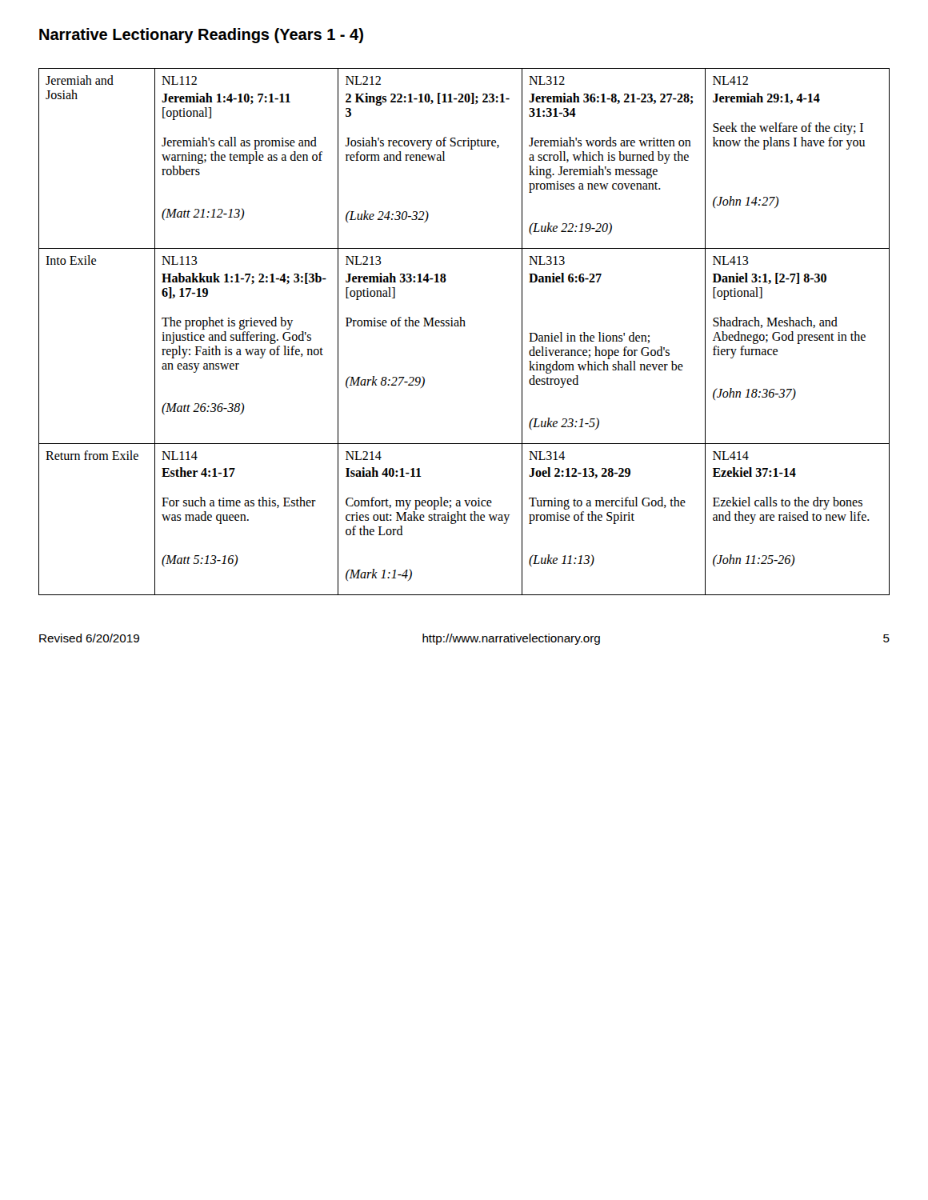Narrative Lectionary Readings (Years 1 - 4)
| Jeremiah and Josiah | NL112 Jeremiah 1:4-10; 7:1-11 [optional] Jeremiah's call as promise and warning; the temple as a den of robbers (Matt 21:12-13) | NL212 2 Kings 22:1-10, [11-20]; 23:1-3 Josiah's recovery of Scripture, reform and renewal (Luke 24:30-32) | NL312 Jeremiah 36:1-8, 21-23, 27-28; 31:31-34 Jeremiah's words are written on a scroll, which is burned by the king. Jeremiah's message promises a new covenant. (Luke 22:19-20) | NL412 Jeremiah 29:1, 4-14 Seek the welfare of the city; I know the plans I have for you (John 14:27) |
| Into Exile | NL113 Habakkuk 1:1-7; 2:1-4; 3:[3b-6], 17-19 The prophet is grieved by injustice and suffering. God's reply: Faith is a way of life, not an easy answer (Matt 26:36-38) | NL213 Jeremiah 33:14-18 [optional] Promise of the Messiah (Mark 8:27-29) | NL313 Daniel 6:6-27 Daniel in the lions' den; deliverance; hope for God's kingdom which shall never be destroyed (Luke 23:1-5) | NL413 Daniel 3:1, [2-7] 8-30 [optional] Shadrach, Meshach, and Abednego; God present in the fiery furnace (John 18:36-37) |
| Return from Exile | NL114 Esther 4:1-17 For such a time as this, Esther was made queen. (Matt 5:13-16) | NL214 Isaiah 40:1-11 Comfort, my people; a voice cries out: Make straight the way of the Lord (Mark 1:1-4) | NL314 Joel 2:12-13, 28-29 Turning to a merciful God, the promise of the Spirit (Luke 11:13) | NL414 Ezekiel 37:1-14 Ezekiel calls to the dry bones and they are raised to new life. (John 11:25-26) |
Revised 6/20/2019 http://www.narrativelectionary.org 5